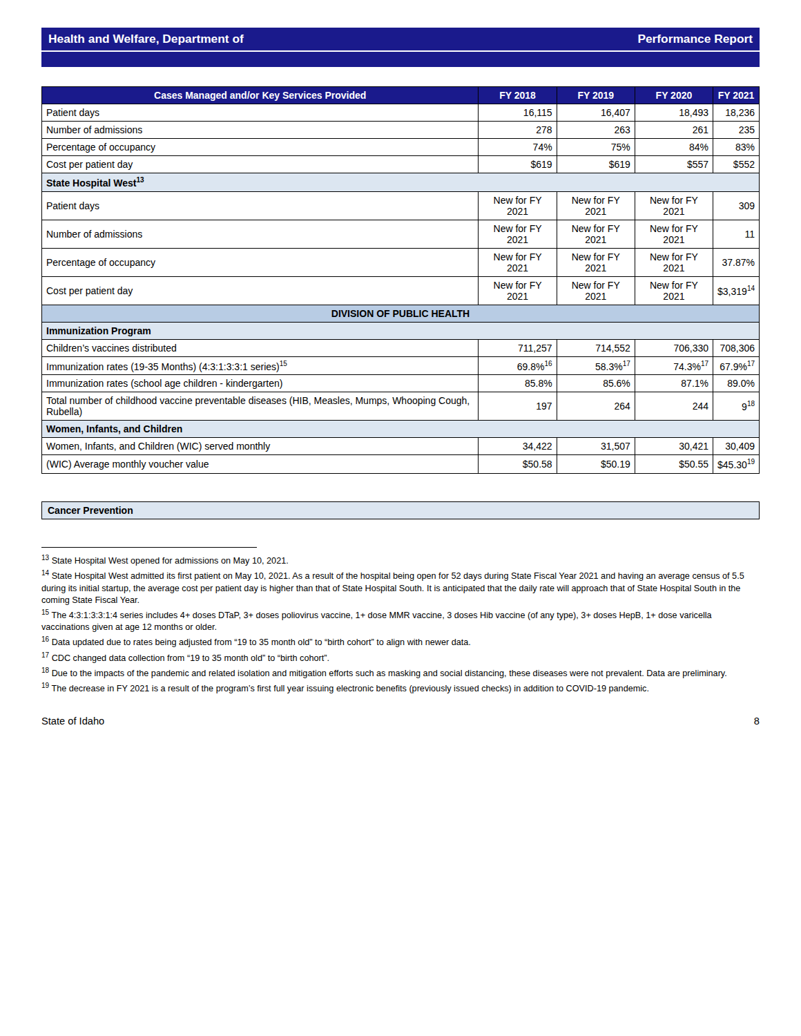Health and Welfare, Department of Performance Report
| Cases Managed and/or Key Services Provided | FY 2018 | FY 2019 | FY 2020 | FY 2021 |
| --- | --- | --- | --- | --- |
| Patient days | 16,115 | 16,407 | 18,493 | 18,236 |
| Number of admissions | 278 | 263 | 261 | 235 |
| Percentage of occupancy | 74% | 75% | 84% | 83% |
| Cost per patient day | $619 | $619 | $557 | $552 |
| State Hospital West 13 |
| Patient days | New for FY 2021 | New for FY 2021 | New for FY 2021 | 309 |
| Number of admissions | New for FY 2021 | New for FY 2021 | New for FY 2021 | 11 |
| Percentage of occupancy | New for FY 2021 | New for FY 2021 | New for FY 2021 | 37.87% |
| Cost per patient day | New for FY 2021 | New for FY 2021 | New for FY 2021 | $3,319 14 |
| DIVISION OF PUBLIC HEALTH |
| Immunization Program |
| Children’s vaccines distributed | 711,257 | 714,552 | 706,330 | 708,306 |
| Immunization rates (19-35 Months) (4:3:1:3:3:1 series) 15 | 69.8% 16 | 58.3% 17 | 74.3% 17 | 67.9% 17 |
| Immunization rates (school age children - kindergarten) | 85.8% | 85.6% | 87.1% | 89.0% |
| Total number of childhood vaccine preventable diseases (HIB, Measles, Mumps, Whooping Cough, Rubella) | 197 | 264 | 244 | 9 18 |
| Women, Infants, and Children |
| Women, Infants, and Children (WIC) served monthly | 34,422 | 31,507 | 30,421 | 30,409 |
| (WIC) Average monthly voucher value | $50.58 | $50.19 | $50.55 | $45.30 19 |
Cancer Prevention
13 State Hospital West opened for admissions on May 10, 2021.
14 State Hospital West admitted its first patient on May 10, 2021. As a result of the hospital being open for 52 days during State Fiscal Year 2021 and having an average census of 5.5 during its initial startup, the average cost per patient day is higher than that of State Hospital South. It is anticipated that the daily rate will approach that of State Hospital South in the coming State Fiscal Year.
15 The 4:3:1:3:3:1:4 series includes 4+ doses DTaP, 3+ doses poliovirus vaccine, 1+ dose MMR vaccine, 3 doses Hib vaccine (of any type), 3+ doses HepB, 1+ dose varicella vaccinations given at age 12 months or older.
16 Data updated due to rates being adjusted from “19 to 35 month old” to “birth cohort” to align with newer data.
17 CDC changed data collection from “19 to 35 month old” to “birth cohort”.
18 Due to the impacts of the pandemic and related isolation and mitigation efforts such as masking and social distancing, these diseases were not prevalent. Data are preliminary.
19 The decrease in FY 2021 is a result of the program’s first full year issuing electronic benefits (previously issued checks) in addition to COVID-19 pandemic.
State of Idaho 8